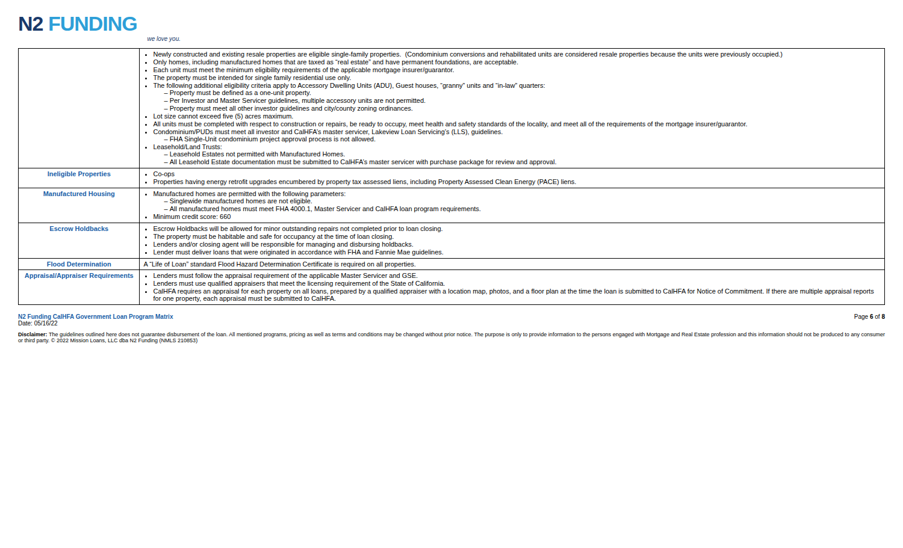N2 FUNDING
we love you.
| | Newly constructed and existing resale properties are eligible single-family properties. (Condominium conversions and rehabilitated units are considered resale properties because the units were previously occupied.) Only homes, including manufactured homes that are taxed as “real estate” and have permanent foundations, are acceptable. Each unit must meet the minimum eligibility requirements of the applicable mortgage insurer/guarantor. The property must be intended for single family residential use only. The following additional eligibility criteria apply to Accessory Dwelling Units (ADU), Guest houses, “granny” units and “in-law” quarters: Property must be defined as a one-unit property. Per Investor and Master Servicer guidelines, multiple accessory units are not permitted. Property must meet all other investor guidelines and city/county zoning ordinances. Lot size cannot exceed five (5) acres maximum. All units must be completed with respect to construction or repairs, be ready to occupy, meet health and safety standards of the locality, and meet all of the requirements of the mortgage insurer/guarantor. Condominium/PUDs must meet all investor and CalHFA’s master servicer, Lakeview Loan Servicing’s (LLS), guidelines. FHA Single-Unit condominium project approval process is not allowed. Leasehold/Land Trusts: Leasehold Estates not permitted with Manufactured Homes. All Leasehold Estate documentation must be submitted to CalHFA’s master servicer with purchase package for review and approval. |
| Ineligible Properties | Co-ops Properties having energy retrofit upgrades encumbered by property tax assessed liens, including Property Assessed Clean Energy (PACE) liens. |
| Manufactured Housing | Manufactured homes are permitted with the following parameters: Singlewide manufactured homes are not eligible. All manufactured homes must meet FHA 4000.1, Master Servicer and CalHFA loan program requirements. Minimum credit score: 660 |
| Escrow Holdbacks | Escrow Holdbacks will be allowed for minor outstanding repairs not completed prior to loan closing. The property must be habitable and safe for occupancy at the time of loan closing. Lenders and/or closing agent will be responsible for managing and disbursing holdbacks. Lender must deliver loans that were originated in accordance with FHA and Fannie Mae guidelines. |
| Flood Determination | A “Life of Loan” standard Flood Hazard Determination Certificate is required on all properties. |
| Appraisal/Appraiser Requirements | Lenders must follow the appraisal requirement of the applicable Master Servicer and GSE. Lenders must use qualified appraisers that meet the licensing requirement of the State of California. CalHFA requires an appraisal for each property on all loans, prepared by a qualified appraiser with a location map, photos, and a floor plan at the time the loan is submitted to CalHFA for Notice of Commitment. If there are multiple appraisal reports for one property, each appraisal must be submitted to CalHFA. |
N2 Funding CalHFA Government Loan Program Matrix
Date: 05/16/22
Page 6 of 8
Disclaimer: The guidelines outlined here does not guarantee disbursement of the loan. All mentioned programs, pricing as well as terms and conditions may be changed without prior notice. The purpose is only to provide information to the persons engaged with Mortgage and Real Estate profession and this information should not be produced to any consumer or third party. © 2022 Mission Loans, LLC dba N2 Funding (NMLS 210853)